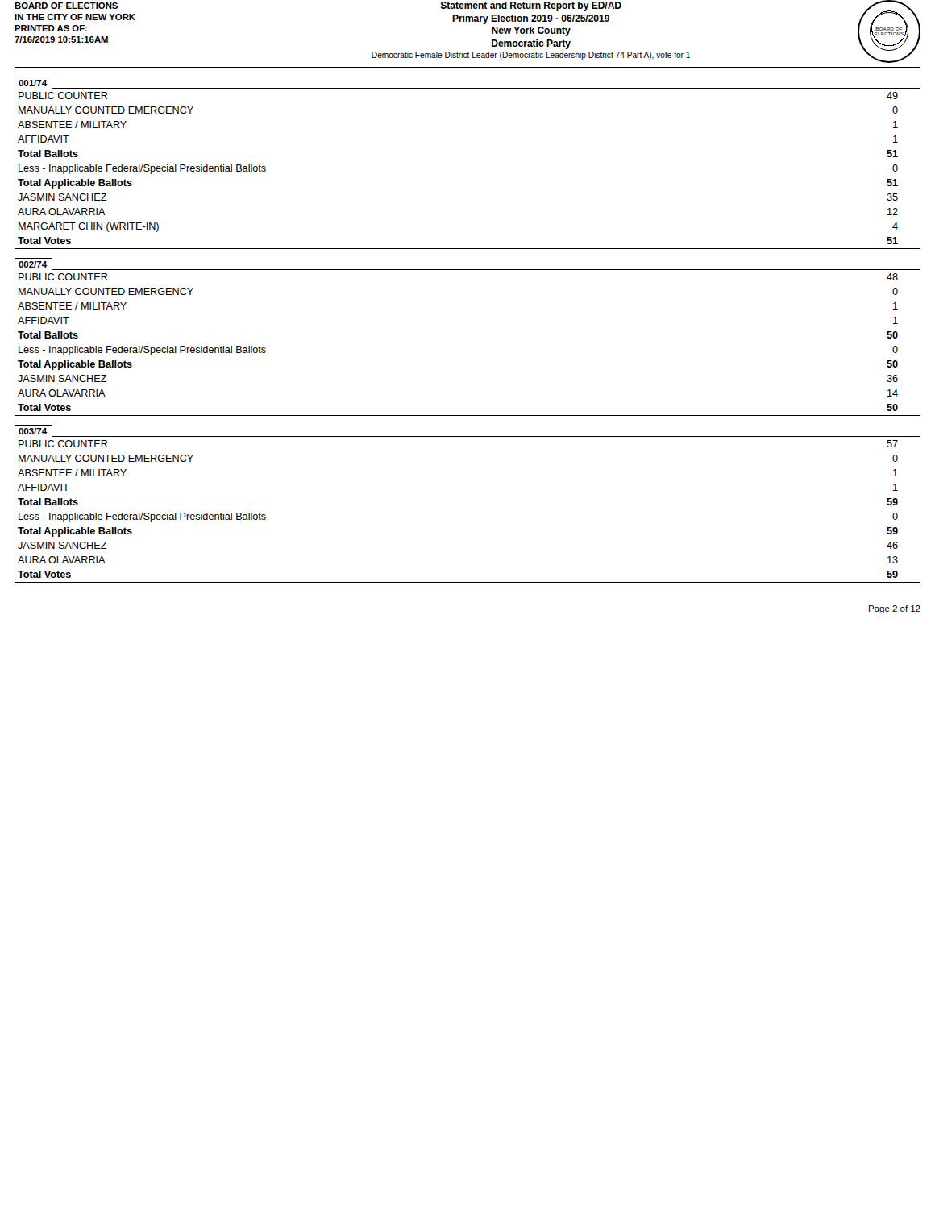BOARD OF ELECTIONS
IN THE CITY OF NEW YORK
PRINTED AS OF:
7/16/2019 10:51:16AM
Statement and Return Report by ED/AD
Primary Election 2019 - 06/25/2019
New York County
Democratic Party
Democratic Female District Leader (Democratic Leadership District 74 Part A), vote for 1
BOARD OF
ELECTIONS
001/74
| PUBLIC COUNTER | 49 |
| MANUALLY COUNTED EMERGENCY | 0 |
| ABSENTEE / MILITARY | 1 |
| AFFIDAVIT | 1 |
| Total Ballots | 51 |
| Less - Inapplicable Federal/Special Presidential Ballots | 0 |
| Total Applicable Ballots | 51 |
| JASMIN SANCHEZ | 35 |
| AURA OLAVARRIA | 12 |
| MARGARET CHIN (WRITE-IN) | 4 |
| Total Votes | 51 |
002/74
| PUBLIC COUNTER | 48 |
| MANUALLY COUNTED EMERGENCY | 0 |
| ABSENTEE / MILITARY | 1 |
| AFFIDAVIT | 1 |
| Total Ballots | 50 |
| Less - Inapplicable Federal/Special Presidential Ballots | 0 |
| Total Applicable Ballots | 50 |
| JASMIN SANCHEZ | 36 |
| AURA OLAVARRIA | 14 |
| Total Votes | 50 |
003/74
| PUBLIC COUNTER | 57 |
| MANUALLY COUNTED EMERGENCY | 0 |
| ABSENTEE / MILITARY | 1 |
| AFFIDAVIT | 1 |
| Total Ballots | 59 |
| Less - Inapplicable Federal/Special Presidential Ballots | 0 |
| Total Applicable Ballots | 59 |
| JASMIN SANCHEZ | 46 |
| AURA OLAVARRIA | 13 |
| Total Votes | 59 |
Page 2 of 12